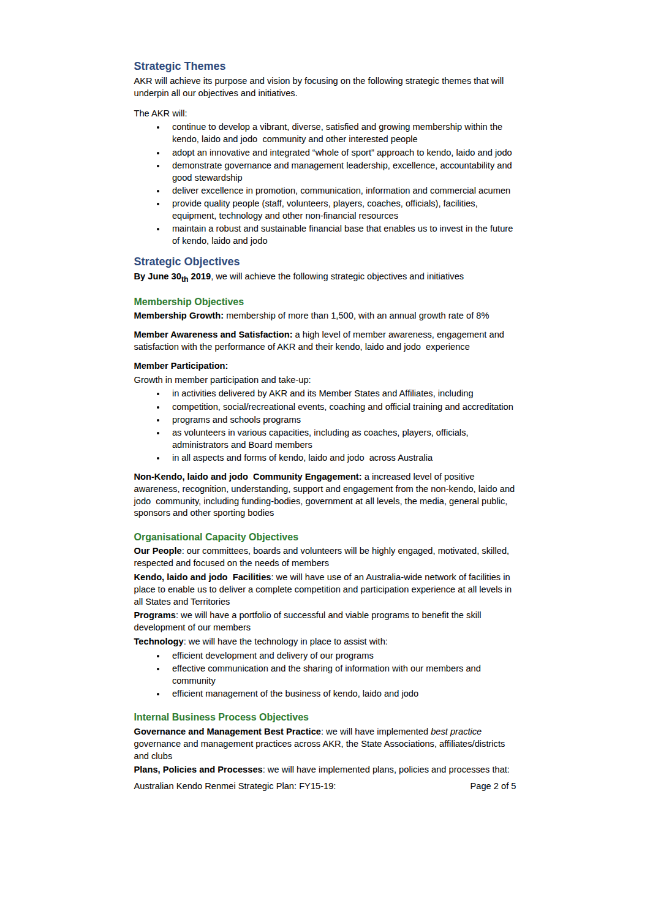Strategic Themes
AKR will achieve its purpose and vision by focusing on the following strategic themes that will underpin all our objectives and initiatives.
The AKR will:
continue to develop a vibrant, diverse, satisfied and growing membership within the kendo, laido and jodo community and other interested people
adopt an innovative and integrated “whole of sport” approach to kendo, laido and jodo
demonstrate governance and management leadership, excellence, accountability and good stewardship
deliver excellence in promotion, communication, information and commercial acumen
provide quality people (staff, volunteers, players, coaches, officials), facilities, equipment, technology and other non-financial resources
maintain a robust and sustainable financial base that enables us to invest in the future of kendo, laido and jodo
Strategic Objectives
By June 30th 2019, we will achieve the following strategic objectives and initiatives
Membership Objectives
Membership Growth: membership of more than 1,500, with an annual growth rate of 8%
Member Awareness and Satisfaction: a high level of member awareness, engagement and
satisfaction with the performance of AKR and their kendo, laido and jodo experience
Member Participation:
Growth in member participation and take-up:
in activities delivered by AKR and its Member States and Affiliates, including
competition, social/recreational events, coaching and official training and accreditation
programs and schools programs
as volunteers in various capacities, including as coaches, players, officials, administrators and Board members
in all aspects and forms of kendo, laido and jodo across Australia
Non-Kendo, laido and jodo Community Engagement: a increased level of positive awareness, recognition, understanding, support and engagement from the non-kendo, laido and jodo community, including funding-bodies, government at all levels, the media, general public, sponsors and other sporting bodies
Organisational Capacity Objectives
Our People: our committees, boards and volunteers will be highly engaged, motivated, skilled, respected and focused on the needs of members
Kendo, laido and jodo Facilities: we will have use of an Australia-wide network of facilities in place to enable us to deliver a complete competition and participation experience at all levels in all States and Territories
Programs: we will have a portfolio of successful and viable programs to benefit the skill development of our members
Technology: we will have the technology in place to assist with:
efficient development and delivery of our programs
effective communication and the sharing of information with our members and community
efficient management of the business of kendo, laido and jodo
Internal Business Process Objectives
Governance and Management Best Practice: we will have implemented best practice governance and management practices across AKR, the State Associations, affiliates/districts and clubs
Plans, Policies and Processes: we will have implemented plans, policies and processes that:
Australian Kendo Renmei Strategic Plan: FY15-19: Page 2 of 5